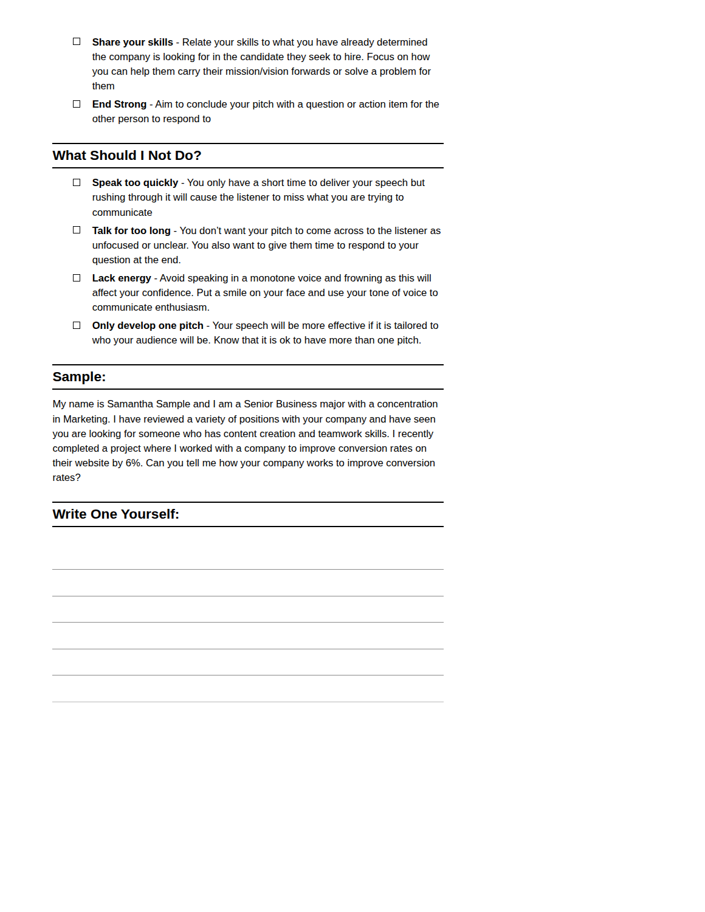Share your skills - Relate your skills to what you have already determined the company is looking for in the candidate they seek to hire. Focus on how you can help them carry their mission/vision forwards or solve a problem for them
End Strong - Aim to conclude your pitch with a question or action item for the other person to respond to
What Should I Not Do?
Speak too quickly - You only have a short time to deliver your speech but rushing through it will cause the listener to miss what you are trying to communicate
Talk for too long - You don’t want your pitch to come across to the listener as unfocused or unclear. You also want to give them time to respond to your question at the end.
Lack energy - Avoid speaking in a monotone voice and frowning as this will affect your confidence. Put a smile on your face and use your tone of voice to communicate enthusiasm.
Only develop one pitch - Your speech will be more effective if it is tailored to who your audience will be. Know that it is ok to have more than one pitch.
Sample:
My name is Samantha Sample and I am a Senior Business major with a concentration in Marketing. I have reviewed a variety of positions with your company and have seen you are looking for someone who has content creation and teamwork skills. I recently completed a project where I worked with a company to improve conversion rates on their website by 6%. Can you tell me how your company works to improve conversion rates?
Write One Yourself: